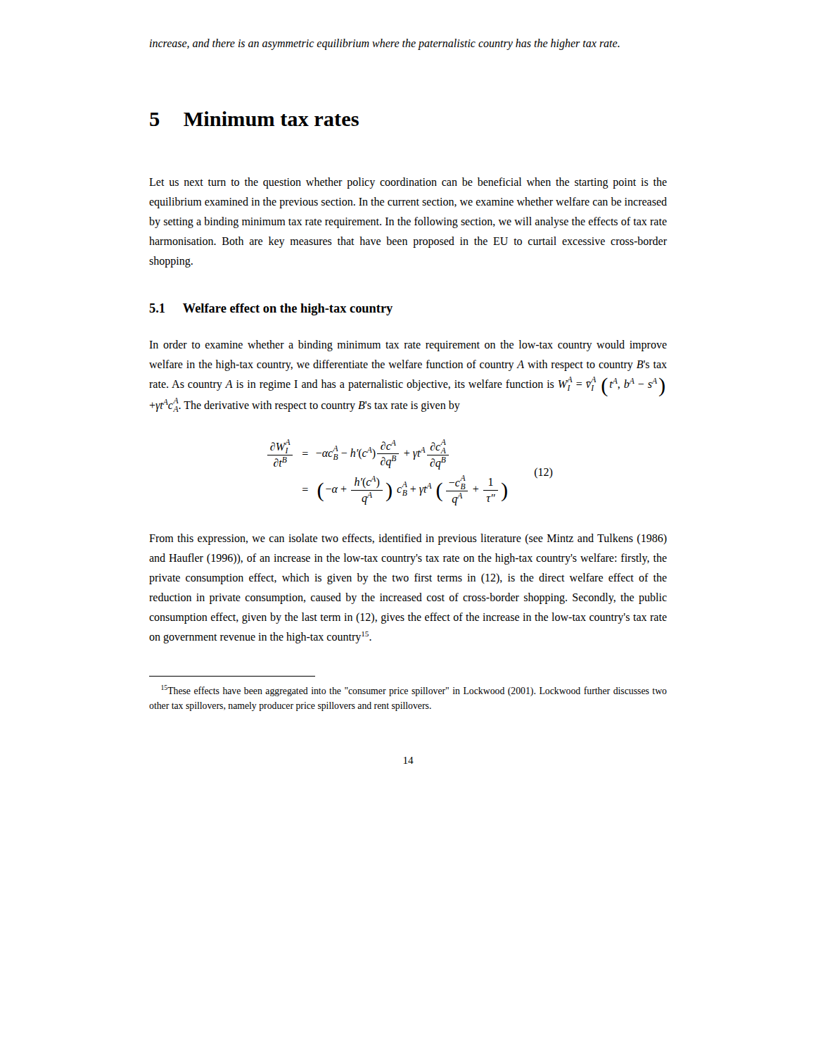increase, and there is an asymmetric equilibrium where the paternalistic country has the higher tax rate.
5 Minimum tax rates
Let us next turn to the question whether policy coordination can be beneficial when the starting point is the equilibrium examined in the previous section. In the current section, we examine whether welfare can be increased by setting a binding minimum tax rate requirement. In the following section, we will analyse the effects of tax rate harmonisation. Both are key measures that have been proposed in the EU to curtail excessive cross-border shopping.
5.1 Welfare effect on the high-tax country
In order to examine whether a binding minimum tax rate requirement on the low-tax country would improve welfare in the high-tax country, we differentiate the welfare function of country A with respect to country B's tax rate. As country A is in regime I and has a paternalistic objective, its welfare function is WAI = v̄AI (tA, bA − sA)+γtAcAA. The derivative with respect to country B's tax rate is given by
| ∂ W A I ∂ t B | = | − αc A B − h′ ( c A ) ∂ c A ∂ q B + γt A ∂ c A A ∂ q B |
| | = | ( − α + h′ ( c A ) q A ) c A B + γt A ( − c A B q A + 1 τ″ ) |
(12)
From this expression, we can isolate two effects, identified in previous literature (see Mintz and Tulkens (1986) and Haufler (1996)), of an increase in the low-tax country's tax rate on the high-tax country's welfare: firstly, the private consumption effect, which is given by the two first terms in (12), is the direct welfare effect of the reduction in private consumption, caused by the increased cost of cross-border shopping. Secondly, the public consumption effect, given by the last term in (12), gives the effect of the increase in the low-tax country's tax rate on government revenue in the high-tax country15.
15These effects have been aggregated into the "consumer price spillover" in Lockwood (2001). Lockwood further discusses two other tax spillovers, namely producer price spillovers and rent spillovers.
14